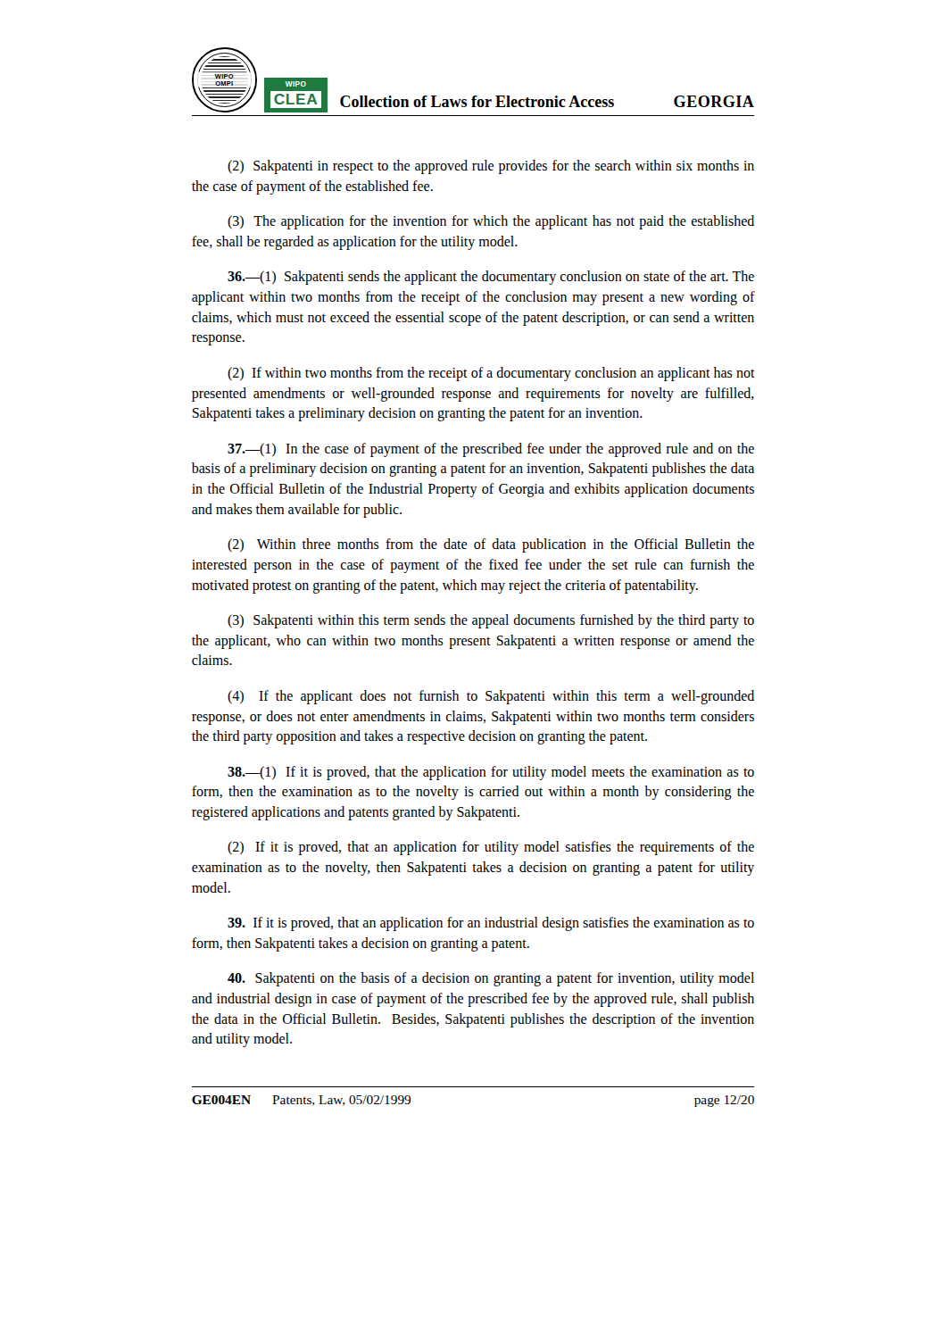WIPO
OMPI
WIPO
CLEA
Collection of Laws for Electronic Access
GEORGIA
(2) Sakpatenti in respect to the approved rule provides for the search within six months in the case of payment of the established fee.
(3) The application for the invention for which the applicant has not paid the established fee, shall be regarded as application for the utility model.
36.—(1) Sakpatenti sends the applicant the documentary conclusion on state of the art. The applicant within two months from the receipt of the conclusion may present a new wording of claims, which must not exceed the essential scope of the patent description, or can send a written response.
(2) If within two months from the receipt of a documentary conclusion an applicant has not presented amendments or well-grounded response and requirements for novelty are fulfilled, Sakpatenti takes a preliminary decision on granting the patent for an invention.
37.—(1) In the case of payment of the prescribed fee under the approved rule and on the basis of a preliminary decision on granting a patent for an invention, Sakpatenti publishes the data in the Official Bulletin of the Industrial Property of Georgia and exhibits application documents and makes them available for public.
(2) Within three months from the date of data publication in the Official Bulletin the interested person in the case of payment of the fixed fee under the set rule can furnish the motivated protest on granting of the patent, which may reject the criteria of patentability.
(3) Sakpatenti within this term sends the appeal documents furnished by the third party to the applicant, who can within two months present Sakpatenti a written response or amend the claims.
(4) If the applicant does not furnish to Sakpatenti within this term a well-grounded response, or does not enter amendments in claims, Sakpatenti within two months term considers the third party opposition and takes a respective decision on granting the patent.
38.—(1) If it is proved, that the application for utility model meets the examination as to form, then the examination as to the novelty is carried out within a month by considering the registered applications and patents granted by Sakpatenti.
(2) If it is proved, that an application for utility model satisfies the requirements of the examination as to the novelty, then Sakpatenti takes a decision on granting a patent for utility model.
39. If it is proved, that an application for an industrial design satisfies the examination as to form, then Sakpatenti takes a decision on granting a patent.
40. Sakpatenti on the basis of a decision on granting a patent for invention, utility model and industrial design in case of payment of the prescribed fee by the approved rule, shall publish the data in the Official Bulletin. Besides, Sakpatenti publishes the description of the invention and utility model.
GE004ENPatents, Law, 05/02/1999
page 12/20